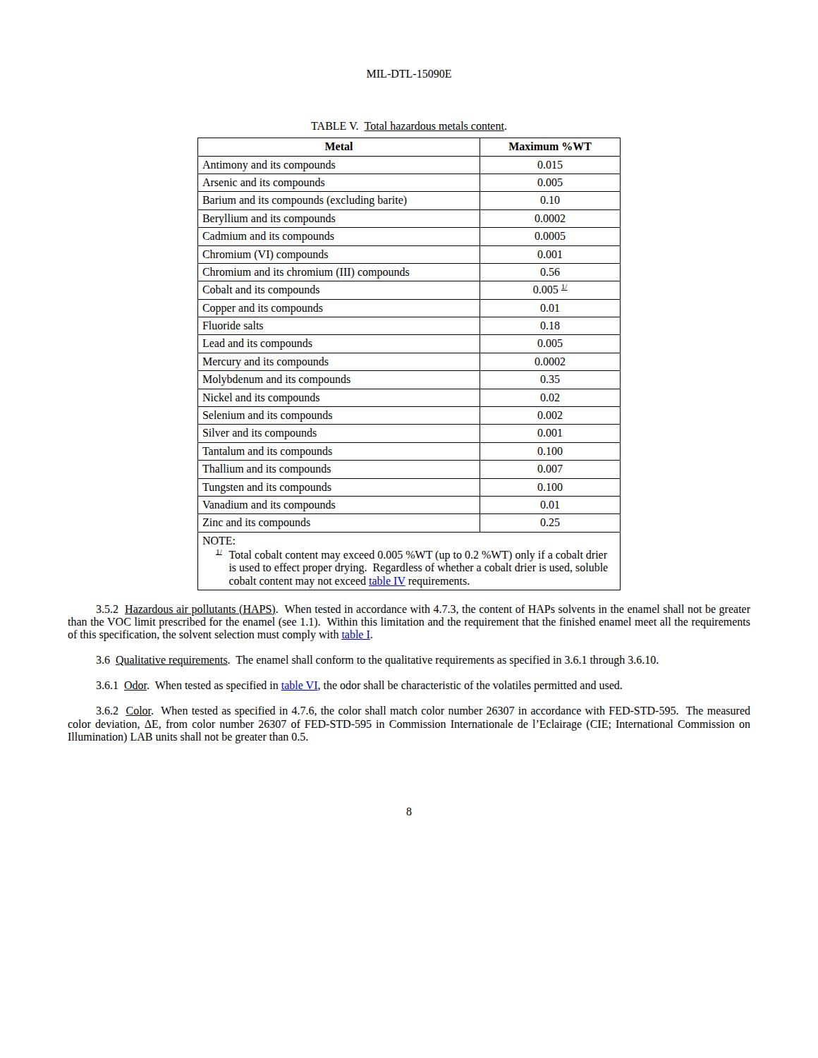MIL-DTL-15090E
TABLE V. Total hazardous metals content.
| Metal | Maximum %WT |
| --- | --- |
| Antimony and its compounds | 0.015 |
| Arsenic and its compounds | 0.005 |
| Barium and its compounds (excluding barite) | 0.10 |
| Beryllium and its compounds | 0.0002 |
| Cadmium and its compounds | 0.0005 |
| Chromium (VI) compounds | 0.001 |
| Chromium and its chromium (III) compounds | 0.56 |
| Cobalt and its compounds | 0.005 1/ |
| Copper and its compounds | 0.01 |
| Fluoride salts | 0.18 |
| Lead and its compounds | 0.005 |
| Mercury and its compounds | 0.0002 |
| Molybdenum and its compounds | 0.35 |
| Nickel and its compounds | 0.02 |
| Selenium and its compounds | 0.002 |
| Silver and its compounds | 0.001 |
| Tantalum and its compounds | 0.100 |
| Thallium and its compounds | 0.007 |
| Tungsten and its compounds | 0.100 |
| Vanadium and its compounds | 0.01 |
| Zinc and its compounds | 0.25 |
| NOTE: 1/ Total cobalt content may exceed 0.005 %WT (up to 0.2 %WT) only if a cobalt drier is used to effect proper drying. Regardless of whether a cobalt drier is used, soluble cobalt content may not exceed table IV requirements. |
3.5.2 Hazardous air pollutants (HAPS). When tested in accordance with 4.7.3, the content of HAPs solvents in the enamel shall not be greater than the VOC limit prescribed for the enamel (see 1.1). Within this limitation and the requirement that the finished enamel meet all the requirements of this specification, the solvent selection must comply with table I.
3.6 Qualitative requirements. The enamel shall conform to the qualitative requirements as specified in 3.6.1 through 3.6.10.
3.6.1 Odor. When tested as specified in table VI, the odor shall be characteristic of the volatiles permitted and used.
3.6.2 Color. When tested as specified in 4.7.6, the color shall match color number 26307 in accordance with FED-STD-595. The measured color deviation, ΔE, from color number 26307 of FED-STD-595 in Commission Internationale de l’Eclairage (CIE; International Commission on Illumination) LAB units shall not be greater than 0.5.
8